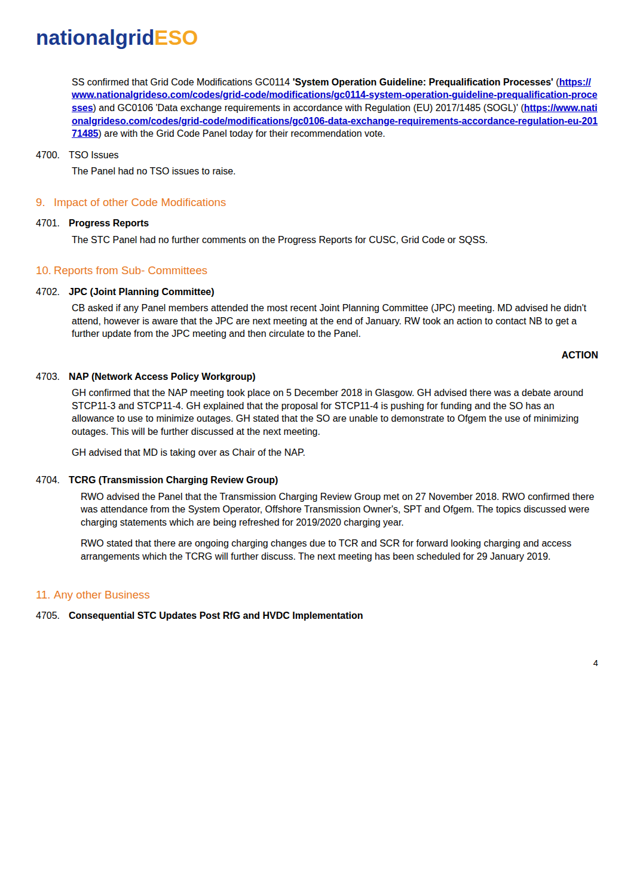national grid ESO
SS confirmed that Grid Code Modifications GC0114 'System Operation Guideline: Prequalification Processes' (https://www.nationalgrideso.com/codes/grid-code/modifications/gc0114-system-operation-guideline-prequalification-processes) and GC0106 'Data exchange requirements in accordance with Regulation (EU) 2017/1485 (SOGL)' (https://www.nationalgrideso.com/codes/grid-code/modifications/gc0106-data-exchange-requirements-accordance-regulation-eu-20171485) are with the Grid Code Panel today for their recommendation vote.
4700. TSO Issues
The Panel had no TSO issues to raise.
9. Impact of other Code Modifications
4701. Progress Reports
The STC Panel had no further comments on the Progress Reports for CUSC, Grid Code or SQSS.
10. Reports from Sub- Committees
4702. JPC (Joint Planning Committee)
CB asked if any Panel members attended the most recent Joint Planning Committee (JPC) meeting. MD advised he didn't attend, however is aware that the JPC are next meeting at the end of January. RW took an action to contact NB to get a further update from the JPC meeting and then circulate to the Panel.
ACTION
4703. NAP (Network Access Policy Workgroup)
GH confirmed that the NAP meeting took place on 5 December 2018 in Glasgow. GH advised there was a debate around STCP11-3 and STCP11-4. GH explained that the proposal for STCP11-4 is pushing for funding and the SO has an allowance to use to minimize outages. GH stated that the SO are unable to demonstrate to Ofgem the use of minimizing outages. This will be further discussed at the next meeting.
GH advised that MD is taking over as Chair of the NAP.
4704. TCRG (Transmission Charging Review Group)
RWO advised the Panel that the Transmission Charging Review Group met on 27 November 2018. RWO confirmed there was attendance from the System Operator, Offshore Transmission Owner's, SPT and Ofgem. The topics discussed were charging statements which are being refreshed for 2019/2020 charging year.
RWO stated that there are ongoing charging changes due to TCR and SCR for forward looking charging and access arrangements which the TCRG will further discuss. The next meeting has been scheduled for 29 January 2019.
11. Any other Business
4705. Consequential STC Updates Post RfG and HVDC Implementation
4